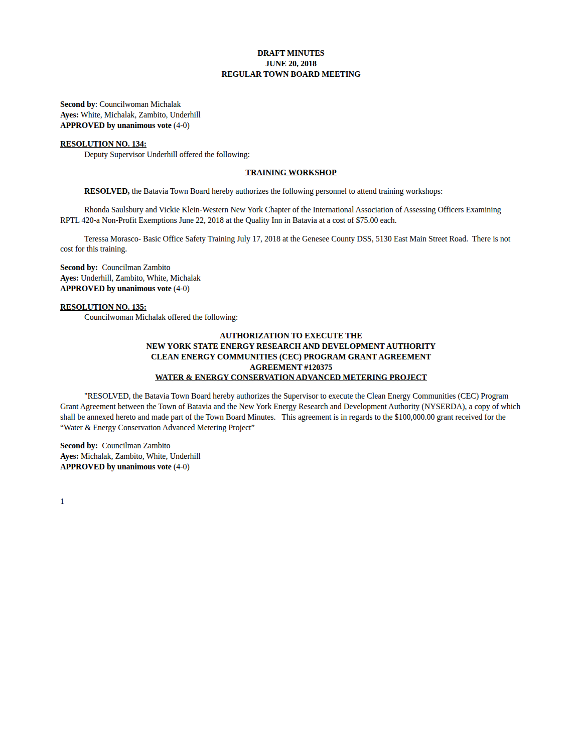DRAFT MINUTES
JUNE 20, 2018
REGULAR TOWN BOARD MEETING
Second by: Councilwoman Michalak
Ayes: White, Michalak, Zambito, Underhill
APPROVED by unanimous vote (4-0)
RESOLUTION NO. 134:
Deputy Supervisor Underhill offered the following:
TRAINING WORKSHOP
RESOLVED, the Batavia Town Board hereby authorizes the following personnel to attend training workshops:
Rhonda Saulsbury and Vickie Klein-Western New York Chapter of the International Association of Assessing Officers Examining RPTL 420-a Non-Profit Exemptions June 22, 2018 at the Quality Inn in Batavia at a cost of $75.00 each.
Teressa Morasco- Basic Office Safety Training July 17, 2018 at the Genesee County DSS, 5130 East Main Street Road. There is not cost for this training.
Second by: Councilman Zambito
Ayes: Underhill, Zambito, White, Michalak
APPROVED by unanimous vote (4-0)
RESOLUTION NO. 135:
Councilwoman Michalak offered the following:
AUTHORIZATION TO EXECUTE THE
NEW YORK STATE ENERGY RESEARCH AND DEVELOPMENT AUTHORITY
CLEAN ENERGY COMMUNITIES (CEC) PROGRAM GRANT AGREEMENT
AGREEMENT #120375
WATER & ENERGY CONSERVATION ADVANCED METERING PROJECT
"RESOLVED, the Batavia Town Board hereby authorizes the Supervisor to execute the Clean Energy Communities (CEC) Program Grant Agreement between the Town of Batavia and the New York Energy Research and Development Authority (NYSERDA), a copy of which shall be annexed hereto and made part of the Town Board Minutes. This agreement is in regards to the $100,000.00 grant received for the “Water & Energy Conservation Advanced Metering Project”
Second by: Councilman Zambito
Ayes: Michalak, Zambito, White, Underhill
APPROVED by unanimous vote (4-0)
1